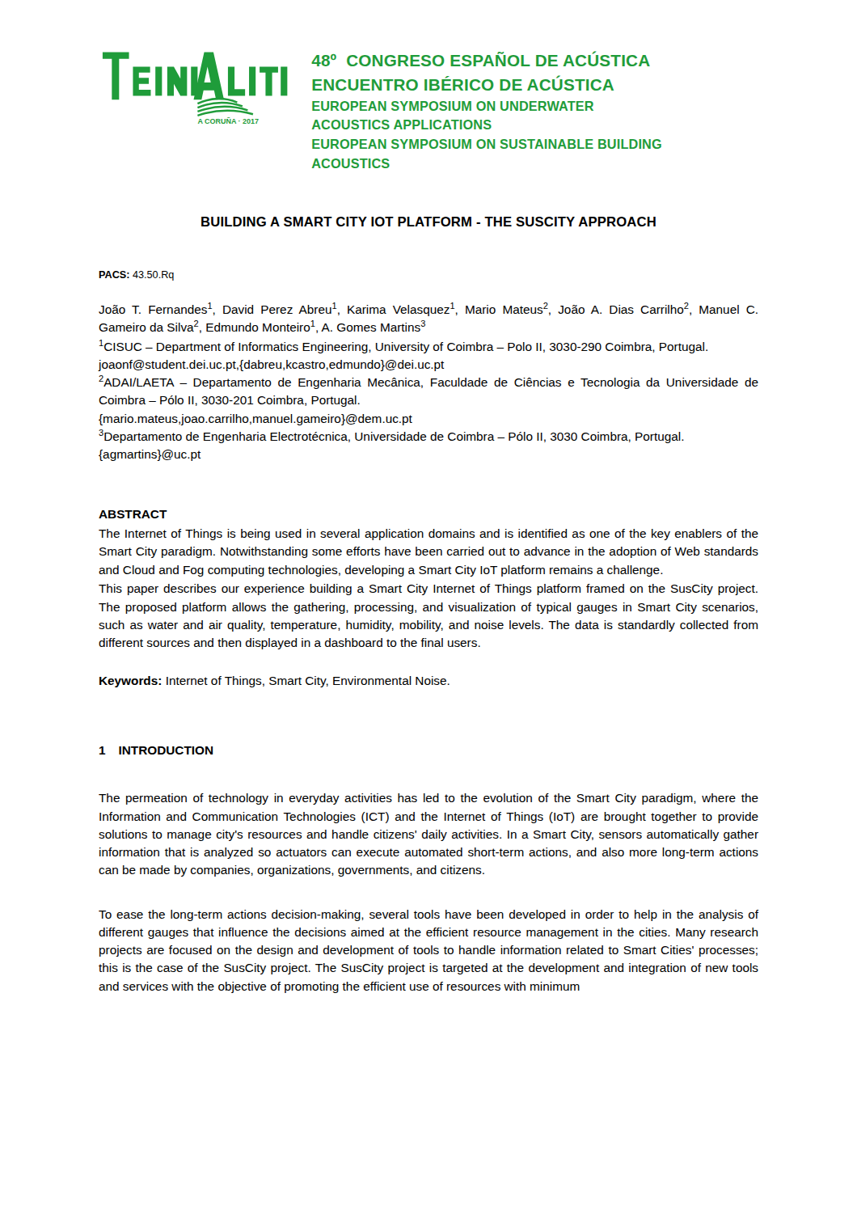A CORUÑA · 2017
48º CONGRESO ESPAÑOL DE ACÚSTICA
ENCUENTRO IBÉRICO DE ACÚSTICA
EUROPEAN SYMPOSIUM ON UNDERWATER
ACOUSTICS APPLICATIONS
EUROPEAN SYMPOSIUM ON SUSTAINABLE BUILDING
ACOUSTICS
BUILDING A SMART CITY IOT PLATFORM - THE SUSCITY APPROACH
PACS: 43.50.Rq
João T. Fernandes1, David Perez Abreu1, Karima Velasquez1, Mario Mateus2, João A. Dias Carrilho2, Manuel C. Gameiro da Silva2, Edmundo Monteiro1, A. Gomes Martins3
1CISUC – Department of Informatics Engineering, University of Coimbra – Polo II, 3030-290 Coimbra, Portugal.
joaonf@student.dei.uc.pt,{dabreu,kcastro,edmundo}@dei.uc.pt
2ADAI/LAETA – Departamento de Engenharia Mecânica, Faculdade de Ciências e Tecnologia da Universidade de Coimbra – Pólo II, 3030-201 Coimbra, Portugal.
{mario.mateus,joao.carrilho,manuel.gameiro}@dem.uc.pt
3Departamento de Engenharia Electrotécnica, Universidade de Coimbra – Pólo II, 3030 Coimbra, Portugal.
{agmartins}@uc.pt
ABSTRACT
The Internet of Things is being used in several application domains and is identified as one of the key enablers of the Smart City paradigm. Notwithstanding some efforts have been carried out to advance in the adoption of Web standards and Cloud and Fog computing technologies, developing a Smart City IoT platform remains a challenge.
This paper describes our experience building a Smart City Internet of Things platform framed on the SusCity project. The proposed platform allows the gathering, processing, and visualization of typical gauges in Smart City scenarios, such as water and air quality, temperature, humidity, mobility, and noise levels. The data is standardly collected from different sources and then displayed in a dashboard to the final users.
Keywords: Internet of Things, Smart City, Environmental Noise.
1 INTRODUCTION
The permeation of technology in everyday activities has led to the evolution of the Smart City paradigm, where the Information and Communication Technologies (ICT) and the Internet of Things (IoT) are brought together to provide solutions to manage city's resources and handle citizens' daily activities. In a Smart City, sensors automatically gather information that is analyzed so actuators can execute automated short-term actions, and also more long-term actions can be made by companies, organizations, governments, and citizens.
To ease the long-term actions decision-making, several tools have been developed in order to help in the analysis of different gauges that influence the decisions aimed at the efficient resource management in the cities. Many research projects are focused on the design and development of tools to handle information related to Smart Cities' processes; this is the case of the SusCity project. The SusCity project is targeted at the development and integration of new tools and services with the objective of promoting the efficient use of resources with minimum